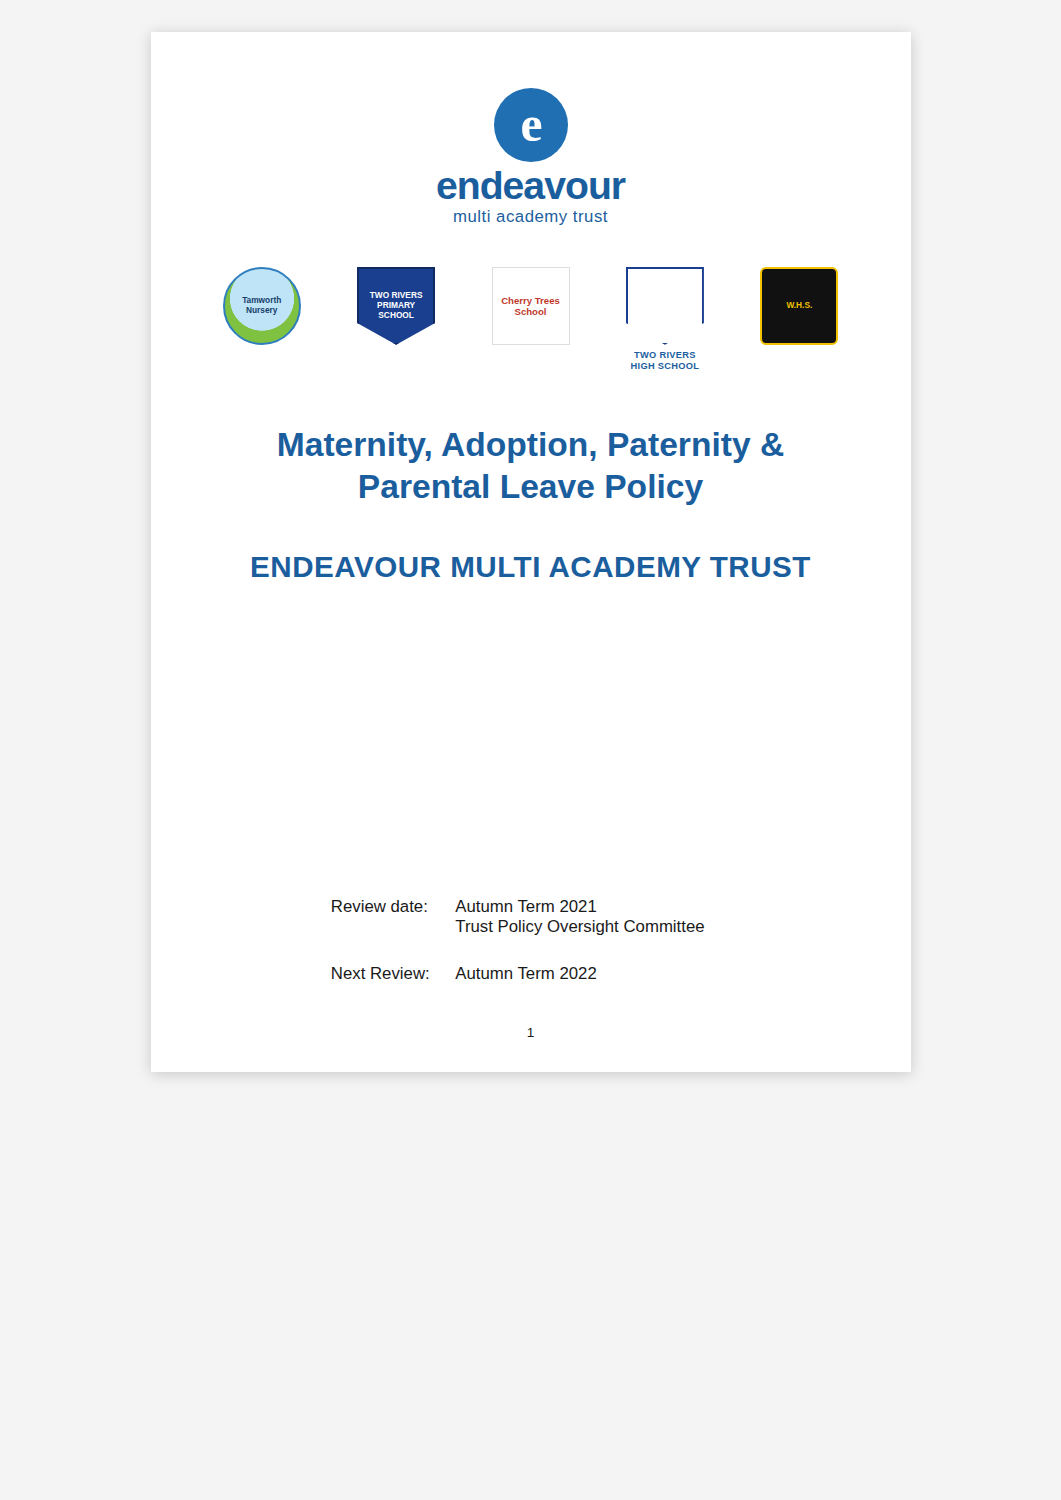e
endeavour
multi academy trust
Tamworth Nursery
TWO RIVERS PRIMARY SCHOOL
Cherry Trees School
TWO RIVERS
HIGH SCHOOL
W.H.S.
Maternity, Adoption, Paternity &
Parental Leave Policy
ENDEAVOUR MULTI ACADEMY TRUST
| Review date: | Autumn Term 2021 Trust Policy Oversight Committee |
| Next Review: | Autumn Term 2022 |
1